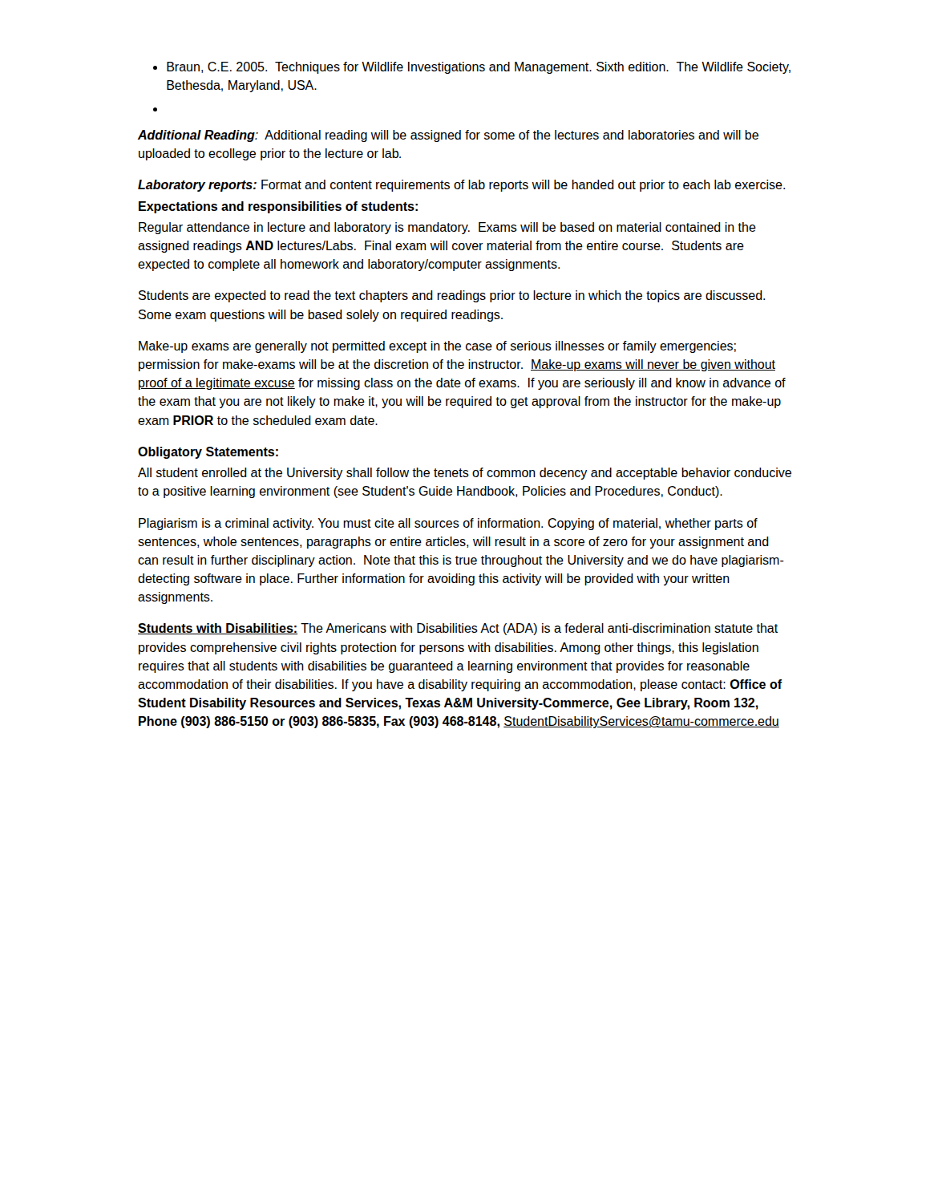Braun, C.E. 2005. Techniques for Wildlife Investigations and Management. Sixth edition. The Wildlife Society, Bethesda, Maryland, USA.
Additional Reading: Additional reading will be assigned for some of the lectures and laboratories and will be uploaded to ecollege prior to the lecture or lab.
Laboratory reports: Format and content requirements of lab reports will be handed out prior to each lab exercise.
Expectations and responsibilities of students:
Regular attendance in lecture and laboratory is mandatory. Exams will be based on material contained in the assigned readings AND lectures/Labs. Final exam will cover material from the entire course. Students are expected to complete all homework and laboratory/computer assignments.
Students are expected to read the text chapters and readings prior to lecture in which the topics are discussed. Some exam questions will be based solely on required readings.
Make-up exams are generally not permitted except in the case of serious illnesses or family emergencies; permission for make-exams will be at the discretion of the instructor. Make-up exams will never be given without proof of a legitimate excuse for missing class on the date of exams. If you are seriously ill and know in advance of the exam that you are not likely to make it, you will be required to get approval from the instructor for the make-up exam PRIOR to the scheduled exam date.
Obligatory Statements:
All student enrolled at the University shall follow the tenets of common decency and acceptable behavior conducive to a positive learning environment (see Student's Guide Handbook, Policies and Procedures, Conduct).
Plagiarism is a criminal activity. You must cite all sources of information. Copying of material, whether parts of sentences, whole sentences, paragraphs or entire articles, will result in a score of zero for your assignment and can result in further disciplinary action. Note that this is true throughout the University and we do have plagiarism-detecting software in place. Further information for avoiding this activity will be provided with your written assignments.
Students with Disabilities: The Americans with Disabilities Act (ADA) is a federal anti-discrimination statute that provides comprehensive civil rights protection for persons with disabilities. Among other things, this legislation requires that all students with disabilities be guaranteed a learning environment that provides for reasonable accommodation of their disabilities. If you have a disability requiring an accommodation, please contact: Office of Student Disability Resources and Services, Texas A&M University-Commerce, Gee Library, Room 132, Phone (903) 886-5150 or (903) 886-5835, Fax (903) 468-8148, StudentDisabilityServices@tamu-commerce.edu